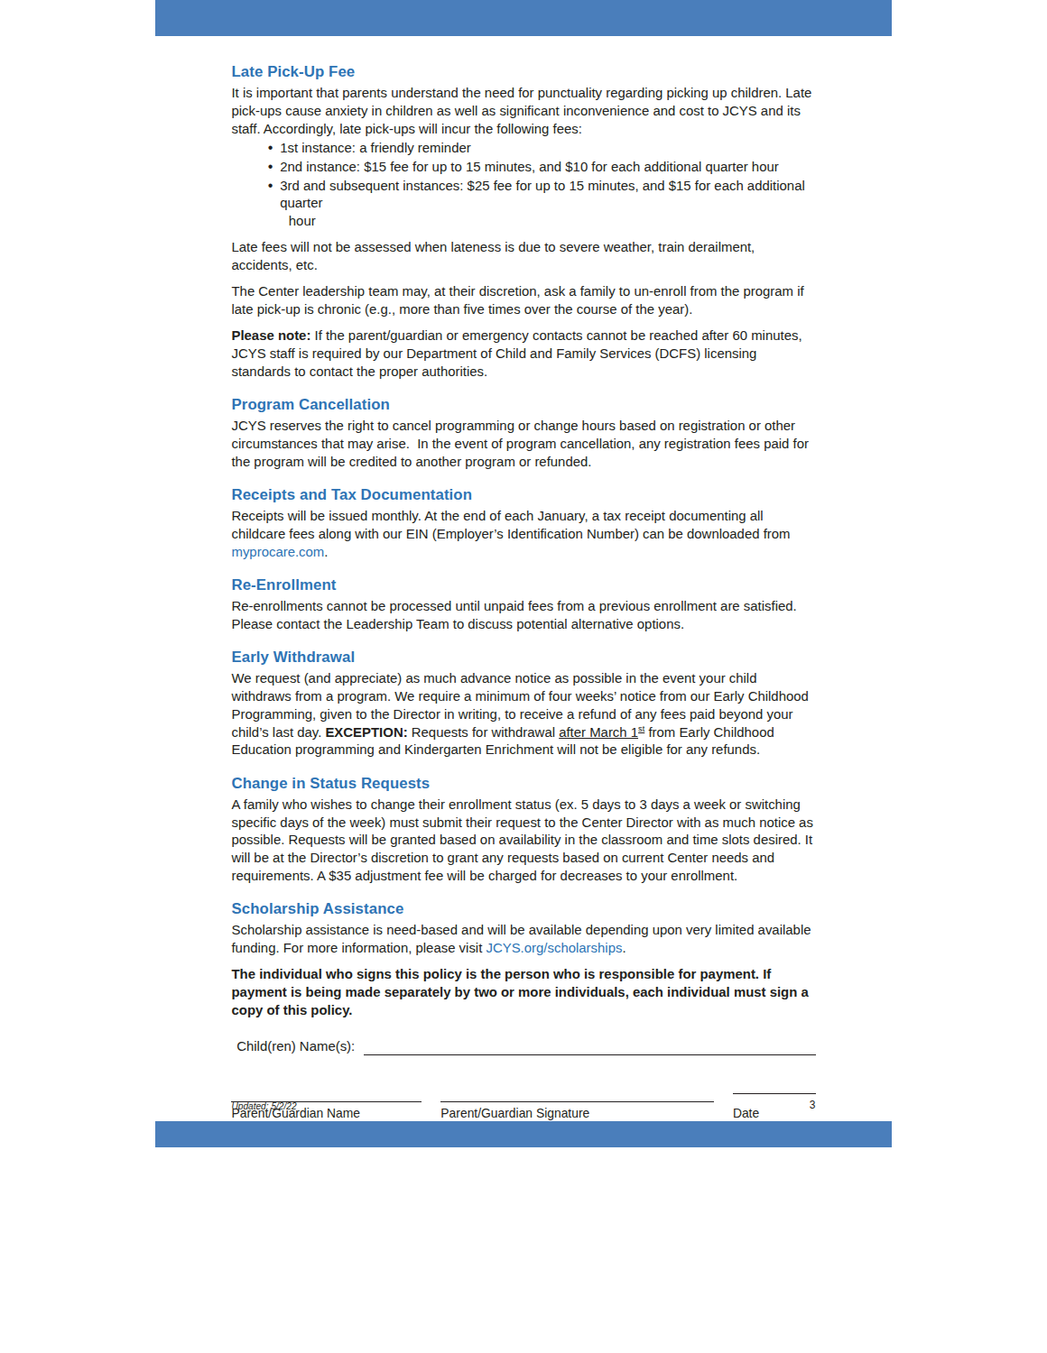Late Pick-Up Fee
It is important that parents understand the need for punctuality regarding picking up children. Late pick-ups cause anxiety in children as well as significant inconvenience and cost to JCYS and its staff. Accordingly, late pick-ups will incur the following fees:
1st instance: a friendly reminder
2nd instance: $15 fee for up to 15 minutes, and $10 for each additional quarter hour
3rd and subsequent instances: $25 fee for up to 15 minutes, and $15 for each additional quarter hour
Late fees will not be assessed when lateness is due to severe weather, train derailment, accidents, etc.
The Center leadership team may, at their discretion, ask a family to un-enroll from the program if late pick-up is chronic (e.g., more than five times over the course of the year).
Please note: If the parent/guardian or emergency contacts cannot be reached after 60 minutes, JCYS staff is required by our Department of Child and Family Services (DCFS) licensing standards to contact the proper authorities.
Program Cancellation
JCYS reserves the right to cancel programming or change hours based on registration or other circumstances that may arise. In the event of program cancellation, any registration fees paid for the program will be credited to another program or refunded.
Receipts and Tax Documentation
Receipts will be issued monthly. At the end of each January, a tax receipt documenting all childcare fees along with our EIN (Employer’s Identification Number) can be downloaded from myprocare.com.
Re-Enrollment
Re-enrollments cannot be processed until unpaid fees from a previous enrollment are satisfied. Please contact the Leadership Team to discuss potential alternative options.
Early Withdrawal
We request (and appreciate) as much advance notice as possible in the event your child withdraws from a program. We require a minimum of four weeks’ notice from our Early Childhood Programming, given to the Director in writing, to receive a refund of any fees paid beyond your child’s last day. EXCEPTION: Requests for withdrawal after March 1st from Early Childhood Education programming and Kindergarten Enrichment will not be eligible for any refunds.
Change in Status Requests
A family who wishes to change their enrollment status (ex. 5 days to 3 days a week or switching specific days of the week) must submit their request to the Center Director with as much notice as possible. Requests will be granted based on availability in the classroom and time slots desired. It will be at the Director’s discretion to grant any requests based on current Center needs and requirements. A $35 adjustment fee will be charged for decreases to your enrollment.
Scholarship Assistance
Scholarship assistance is need-based and will be available depending upon very limited available funding. For more information, please visit JCYS.org/scholarships.
The individual who signs this policy is the person who is responsible for payment. If payment is being made separately by two or more individuals, each individual must sign a copy of this policy.
Child(ren) Name(s):
Parent/Guardian Name
Parent/Guardian Signature
Date
Updated: 5/2/22 3